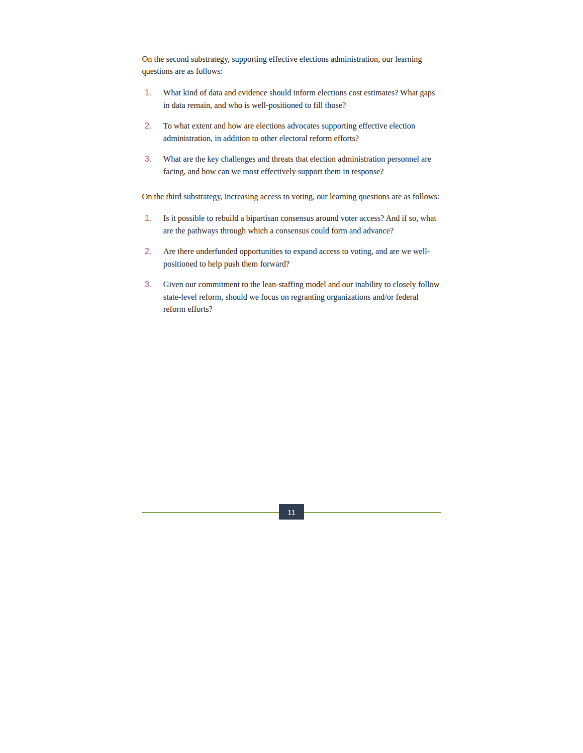On the second substrategy, supporting effective elections administration, our learning questions are as follows:
What kind of data and evidence should inform elections cost estimates? What gaps in data remain, and who is well-positioned to fill those?
To what extent and how are elections advocates supporting effective election administration, in addition to other electoral reform efforts?
What are the key challenges and threats that election administration personnel are facing, and how can we most effectively support them in response?
On the third substrategy, increasing access to voting, our learning questions are as follows:
Is it possible to rebuild a bipartisan consensus around voter access? And if so, what are the pathways through which a consensus could form and advance?
Are there underfunded opportunities to expand access to voting, and are we well-positioned to help push them forward?
Given our commitment to the lean-staffing model and our inability to closely follow state-level reform, should we focus on regranting organizations and/or federal reform efforts?
11